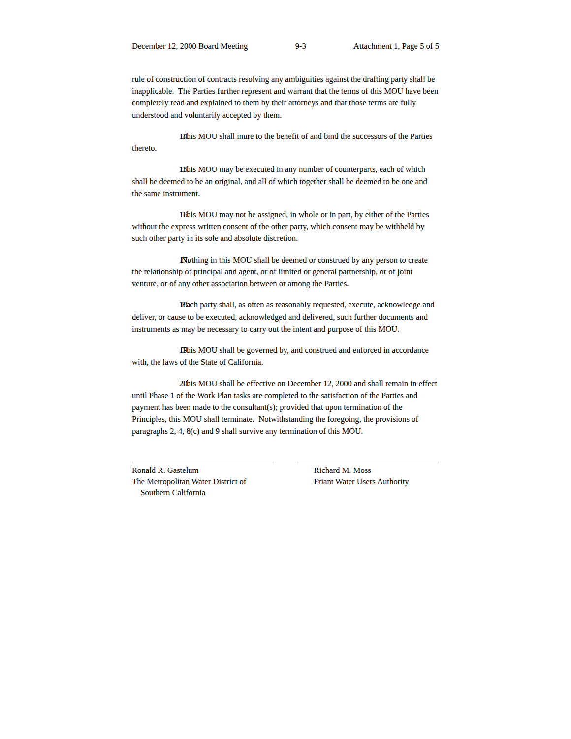December 12, 2000 Board Meeting
9-3
Attachment 1, Page 5 of 5
rule of construction of contracts resolving any ambiguities against the drafting party shall be inapplicable. The Parties further represent and warrant that the terms of this MOU have been completely read and explained to them by their attorneys and that those terms are fully understood and voluntarily accepted by them.
14. This MOU shall inure to the benefit of and bind the successors of the Parties thereto.
15. This MOU may be executed in any number of counterparts, each of which shall be deemed to be an original, and all of which together shall be deemed to be one and the same instrument.
16. This MOU may not be assigned, in whole or in part, by either of the Parties without the express written consent of the other party, which consent may be withheld by such other party in its sole and absolute discretion.
17. Nothing in this MOU shall be deemed or construed by any person to create the relationship of principal and agent, or of limited or general partnership, or of joint venture, or of any other association between or among the Parties.
18. Each party shall, as often as reasonably requested, execute, acknowledge and deliver, or cause to be executed, acknowledged and delivered, such further documents and instruments as may be necessary to carry out the intent and purpose of this MOU.
19. This MOU shall be governed by, and construed and enforced in accordance with, the laws of the State of California.
20. This MOU shall be effective on December 12, 2000 and shall remain in effect until Phase 1 of the Work Plan tasks are completed to the satisfaction of the Parties and payment has been made to the consultant(s); provided that upon termination of the Principles, this MOU shall terminate. Notwithstanding the foregoing, the provisions of paragraphs 2, 4, 8(c) and 9 shall survive any termination of this MOU.
Ronald R. Gastelum The Metropolitan Water District of Southern California
Richard M. Moss Friant Water Users Authority